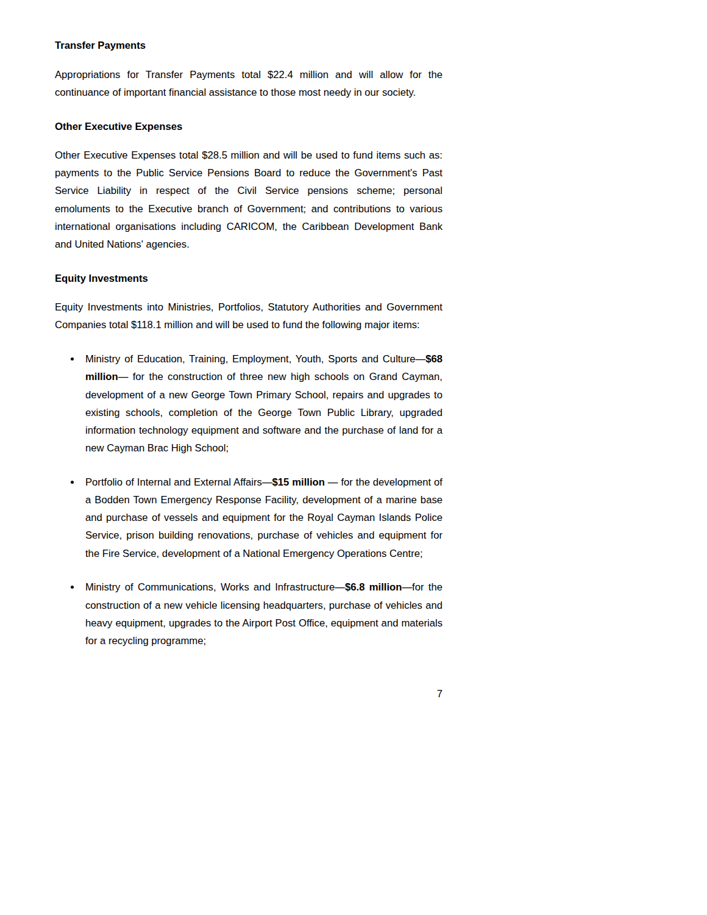Transfer Payments
Appropriations for Transfer Payments total $22.4 million and will allow for the continuance of important financial assistance to those most needy in our society.
Other Executive Expenses
Other Executive Expenses total $28.5 million and will be used to fund items such as: payments to the Public Service Pensions Board to reduce the Government's Past Service Liability in respect of the Civil Service pensions scheme; personal emoluments to the Executive branch of Government; and contributions to various international organisations including CARICOM, the Caribbean Development Bank and United Nations' agencies.
Equity Investments
Equity Investments into Ministries, Portfolios, Statutory Authorities and Government Companies total $118.1 million and will be used to fund the following major items:
Ministry of Education, Training, Employment, Youth, Sports and Culture—$68 million— for the construction of three new high schools on Grand Cayman, development of a new George Town Primary School, repairs and upgrades to existing schools, completion of the George Town Public Library, upgraded information technology equipment and software and the purchase of land for a new Cayman Brac High School;
Portfolio of Internal and External Affairs—$15 million — for the development of a Bodden Town Emergency Response Facility, development of a marine base and purchase of vessels and equipment for the Royal Cayman Islands Police Service, prison building renovations, purchase of vehicles and equipment for the Fire Service, development of a National Emergency Operations Centre;
Ministry of Communications, Works and Infrastructure—$6.8 million—for the construction of a new vehicle licensing headquarters, purchase of vehicles and heavy equipment, upgrades to the Airport Post Office, equipment and materials for a recycling programme;
7